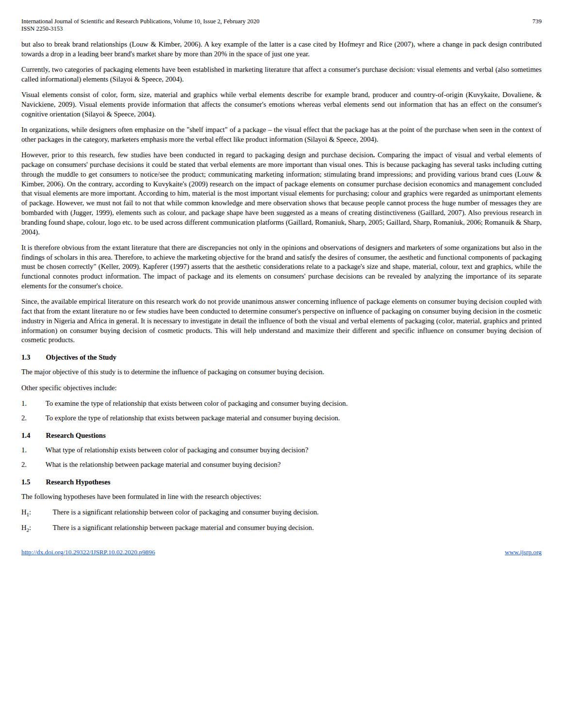International Journal of Scientific and Research Publications, Volume 10, Issue 2, February 2020 739
ISSN 2250-3153
but also to break brand relationships (Louw & Kimber, 2006). A key example of the latter is a case cited by Hofmeyr and Rice (2007), where a change in pack design contributed towards a drop in a leading beer brand's market share by more than 20% in the space of just one year.
Currently, two categories of packaging elements have been established in marketing literature that affect a consumer's purchase decision: visual elements and verbal (also sometimes called informational) elements (Silayoi & Speece, 2004).
Visual elements consist of color, form, size, material and graphics while verbal elements describe for example brand, producer and country-of-origin (Kuvykaite, Dovaliene, & Navickiene, 2009). Visual elements provide information that affects the consumer's emotions whereas verbal elements send out information that has an effect on the consumer's cognitive orientation (Silayoi & Speece, 2004).
In organizations, while designers often emphasize on the "shelf impact" of a package – the visual effect that the package has at the point of the purchase when seen in the context of other packages in the category, marketers emphasis more the verbal effect like product information (Silayoi & Speece, 2004).
However, prior to this research, few studies have been conducted in regard to packaging design and purchase decision. Comparing the impact of visual and verbal elements of package on consumers' purchase decisions it could be stated that verbal elements are more important than visual ones. This is because packaging has several tasks including cutting through the muddle to get consumers to notice/see the product; communicating marketing information; stimulating brand impressions; and providing various brand cues (Louw & Kimber, 2006). On the contrary, according to Kuvykaite's (2009) research on the impact of package elements on consumer purchase decision economics and management concluded that visual elements are more important. According to him, material is the most important visual elements for purchasing; colour and graphics were regarded as unimportant elements of package. However, we must not fail to not that while common knowledge and mere observation shows that because people cannot process the huge number of messages they are bombarded with (Jugger, 1999), elements such as colour, and package shape have been suggested as a means of creating distinctiveness (Gaillard, 2007). Also previous research in branding found shape, colour, logo etc. to be used across different communication platforms (Gaillard, Romaniuk, Sharp, 2005; Gaillard, Sharp, Romaniuk, 2006; Romanuik & Sharp, 2004).
It is therefore obvious from the extant literature that there are discrepancies not only in the opinions and observations of designers and marketers of some organizations but also in the findings of scholars in this area. Therefore, to achieve the marketing objective for the brand and satisfy the desires of consumer, the aesthetic and functional components of packaging must be chosen correctly" (Keller, 2009). Kapferer (1997) asserts that the aesthetic considerations relate to a package's size and shape, material, colour, text and graphics, while the functional connotes product information. The impact of package and its elements on consumers' purchase decisions can be revealed by analyzing the importance of its separate elements for the consumer's choice.
Since, the available empirical literature on this research work do not provide unanimous answer concerning influence of package elements on consumer buying decision coupled with fact that from the extant literature no or few studies have been conducted to determine consumer's perspective on influence of packaging on consumer buying decision in the cosmetic industry in Nigeria and Africa in general. It is necessary to investigate in detail the influence of both the visual and verbal elements of packaging (color, material, graphics and printed information) on consumer buying decision of cosmetic products. This will help understand and maximize their different and specific influence on consumer buying decision of cosmetic products.
1.3 Objectives of the Study
The major objective of this study is to determine the influence of packaging on consumer buying decision.
Other specific objectives include:
1. To examine the type of relationship that exists between color of packaging and consumer buying decision.
2. To explore the type of relationship that exists between package material and consumer buying decision.
1.4 Research Questions
1. What type of relationship exists between color of packaging and consumer buying decision?
2. What is the relationship between package material and consumer buying decision?
1.5 Research Hypotheses
The following hypotheses have been formulated in line with the research objectives:
H1: There is a significant relationship between color of packaging and consumer buying decision.
H2: There is a significant relationship between package material and consumer buying decision.
http://dx.doi.org/10.29322/IJSRP.10.02.2020.p9896 www.ijsrp.org